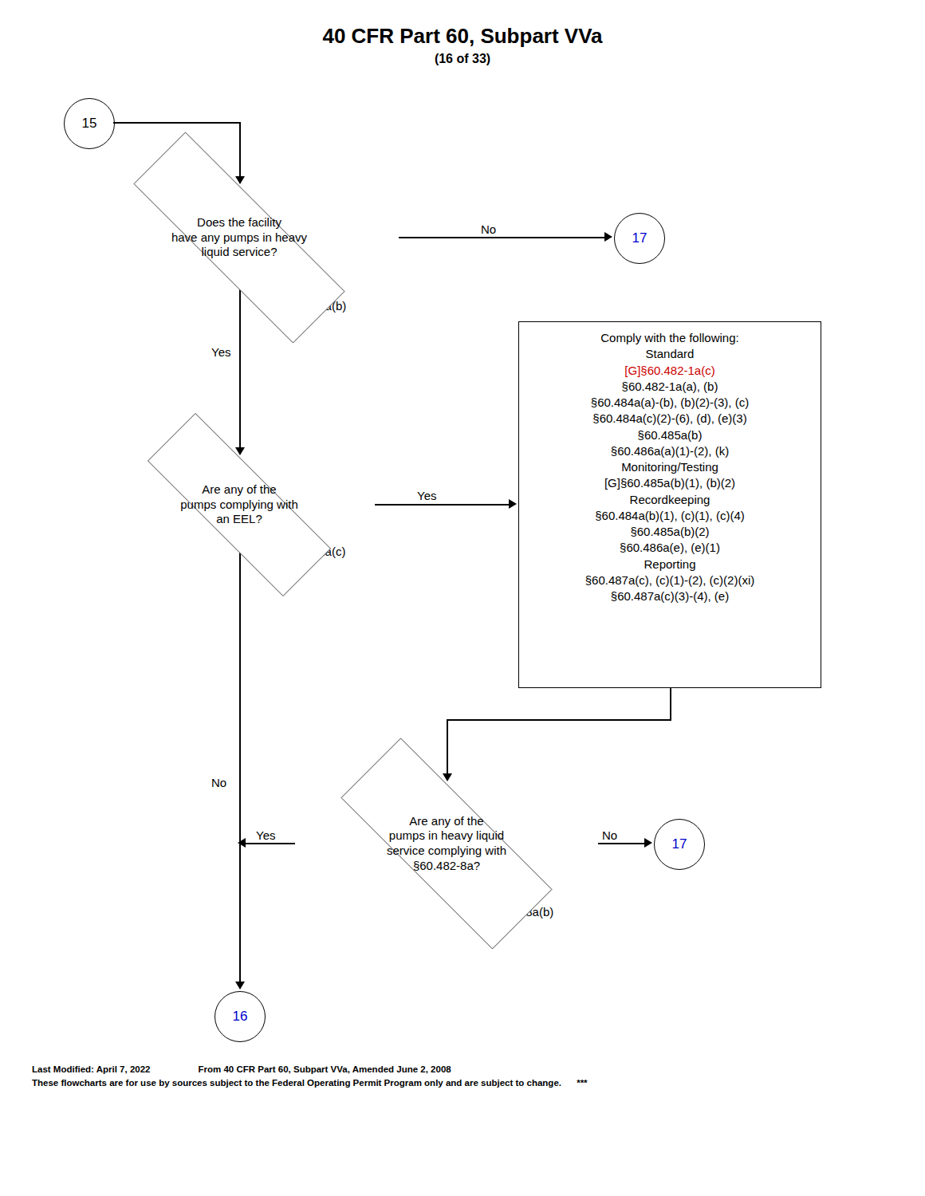40 CFR Part 60, Subpart VVa
(16 of 33)
15
Does the facility
have any pumps in heavy
liquid service?
No
17
§60.482-8a(b)
Yes
Are any of the
pumps complying with
an EEL?
§60.482-1a(c)
Yes
Comply with the following:
Standard
[G]§60.482-1a(c)
§60.482-1a(a), (b)
§60.484a(a)-(b), (b)(2)-(3), (c)
§60.484a(c)(2)-(6), (d), (e)(3)
§60.485a(b)
§60.486a(a)(1)-(2), (k)
Monitoring/Testing
[G]§60.485a(b)(1), (b)(2)
Recordkeeping
§60.484a(b)(1), (c)(1), (c)(4)
§60.485a(b)(2)
§60.486a(e), (e)(1)
Reporting
§60.487a(c), (c)(1)-(2), (c)(2)(xi)
§60.487a(c)(3)-(4), (e)
Are any of the
pumps in heavy liquid
service complying with
§60.482-8a?
§60.482-8a(b)
No
17
Yes
No
16
Last Modified: April 7, 2022 From 40 CFR Part 60, Subpart VVa, Amended June 2, 2008
These flowcharts are for use by sources subject to the Federal Operating Permit Program only and are subject to change. ***